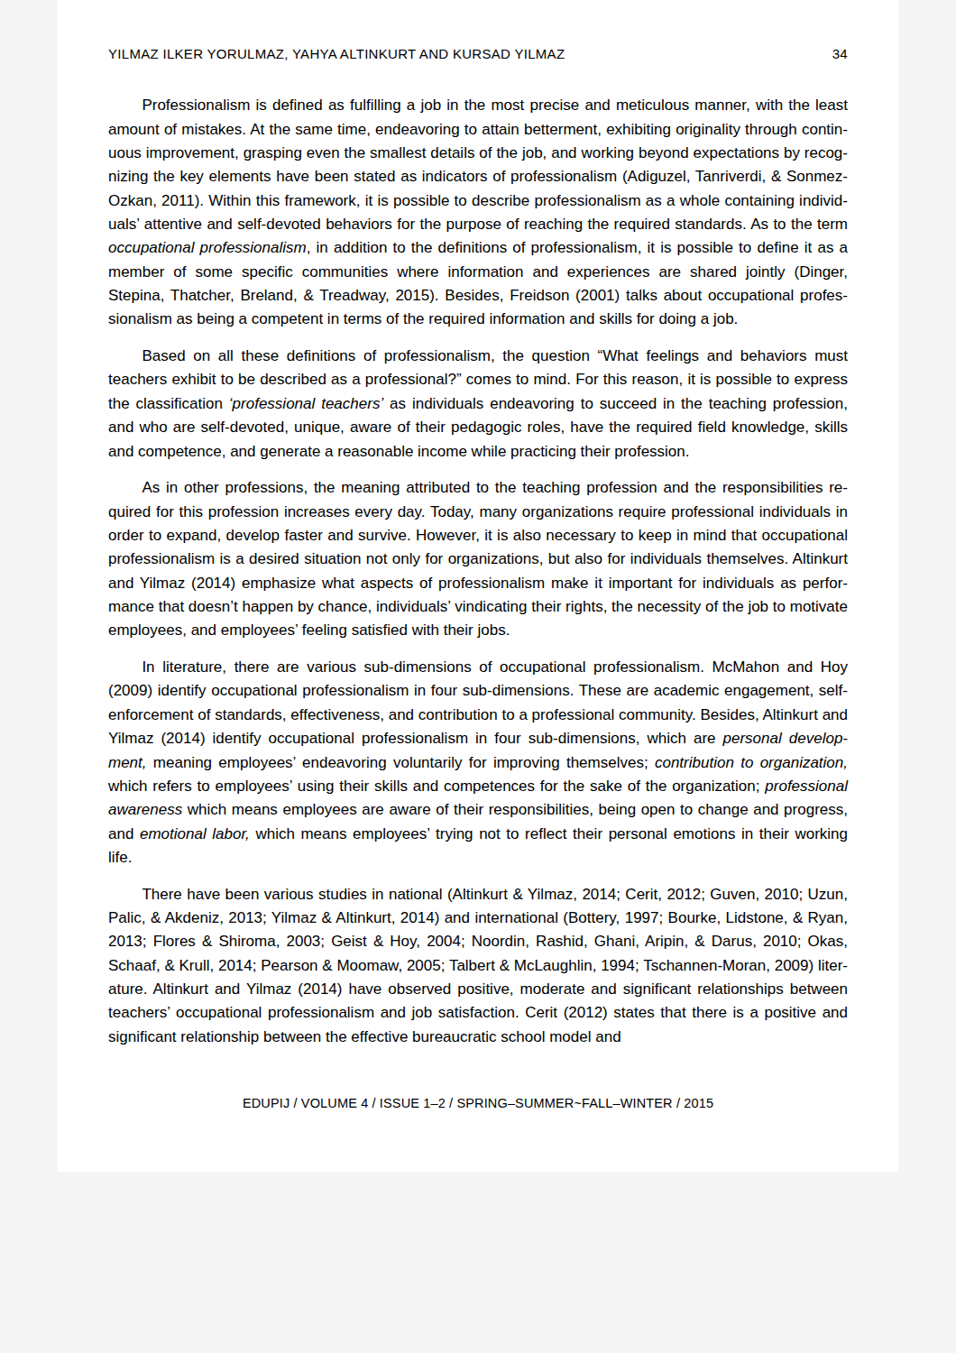Yilmaz Ilker Yorulmaz, Yahya Altinkurt and Kursad Yilmaz 34
Professionalism is defined as fulfilling a job in the most precise and meticulous manner, with the least amount of mistakes. At the same time, endeavoring to attain betterment, exhibiting originality through continuous improvement, grasping even the smallest details of the job, and working beyond expectations by recognizing the key elements have been stated as indicators of professionalism (Adiguzel, Tanriverdi, & Sonmez-Ozkan, 2011). Within this framework, it is possible to describe professionalism as a whole containing individuals’ attentive and self-devoted behaviors for the purpose of reaching the required standards. As to the term occupational professionalism, in addition to the definitions of professionalism, it is possible to define it as a member of some specific communities where information and experiences are shared jointly (Dinger, Stepina, Thatcher, Breland, & Treadway, 2015). Besides, Freidson (2001) talks about occupational professionalism as being a competent in terms of the required information and skills for doing a job.
Based on all these definitions of professionalism, the question “What feelings and behaviors must teachers exhibit to be described as a professional?” comes to mind. For this reason, it is possible to express the classification ‘professional teachers’ as individuals endeavoring to succeed in the teaching profession, and who are self-devoted, unique, aware of their pedagogic roles, have the required field knowledge, skills and competence, and generate a reasonable income while practicing their profession.
As in other professions, the meaning attributed to the teaching profession and the responsibilities required for this profession increases every day. Today, many organizations require professional individuals in order to expand, develop faster and survive. However, it is also necessary to keep in mind that occupational professionalism is a desired situation not only for organizations, but also for individuals themselves. Altinkurt and Yilmaz (2014) emphasize what aspects of professionalism make it important for individuals as performance that doesn’t happen by chance, individuals’ vindicating their rights, the necessity of the job to motivate employees, and employees’ feeling satisfied with their jobs.
In literature, there are various sub-dimensions of occupational professionalism. McMahon and Hoy (2009) identify occupational professionalism in four sub-dimensions. These are academic engagement, self-enforcement of standards, effectiveness, and contribution to a professional community. Besides, Altinkurt and Yilmaz (2014) identify occupational professionalism in four sub-dimensions, which are personal development, meaning employees’ endeavoring voluntarily for improving themselves; contribution to organization, which refers to employees’ using their skills and competences for the sake of the organization; professional awareness which means employees are aware of their responsibilities, being open to change and progress, and emotional labor, which means employees’ trying not to reflect their personal emotions in their working life.
There have been various studies in national (Altinkurt & Yilmaz, 2014; Cerit, 2012; Guven, 2010; Uzun, Palic, & Akdeniz, 2013; Yilmaz & Altinkurt, 2014) and international (Bottery, 1997; Bourke, Lidstone, & Ryan, 2013; Flores & Shiroma, 2003; Geist & Hoy, 2004; Noordin, Rashid, Ghani, Aripin, & Darus, 2010; Okas, Schaaf, & Krull, 2014; Pearson & Moomaw, 2005; Talbert & McLaughlin, 1994; Tschannen-Moran, 2009) literature. Altinkurt and Yilmaz (2014) have observed positive, moderate and significant relationships between teachers’ occupational professionalism and job satisfaction. Cerit (2012) states that there is a positive and significant relationship between the effective bureaucratic school model and
EDUPIJ / VOLUME 4 / ISSUE 1–2 / SPRING–SUMMER~FALL–WINTER / 2015